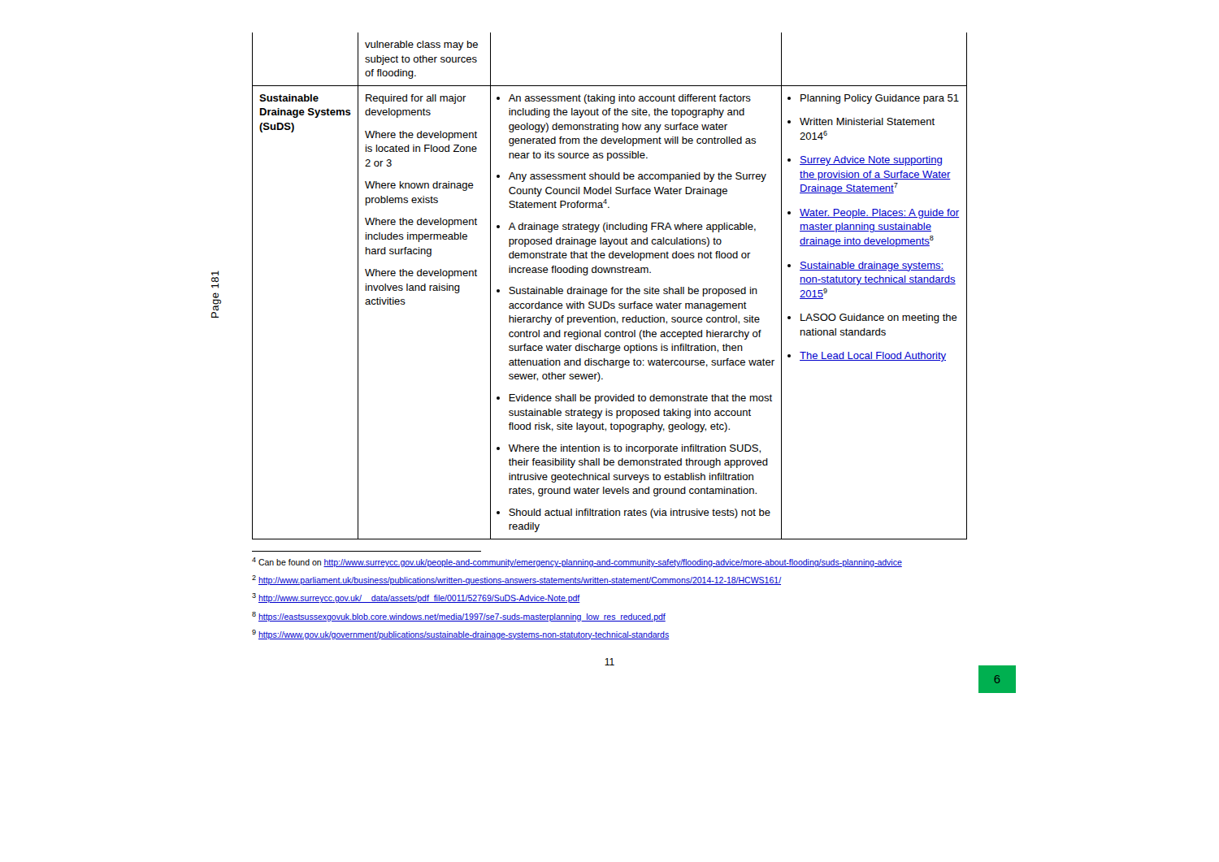Page 181
| | vulnerable class may be subject to other sources of flooding. | | |
| Sustainable Drainage Systems (SuDS) | Required for all major developments Where the development is located in Flood Zone 2 or 3 Where known drainage problems exists Where the development includes impermeable hard surfacing Where the development involves land raising activities | An assessment (taking into account different factors including the layout of the site, the topography and geology) demonstrating how any surface water generated from the development will be controlled as near to its source as possible. Any assessment should be accompanied by the Surrey County Council Model Surface Water Drainage Statement Proforma 4 . A drainage strategy (including FRA where applicable, proposed drainage layout and calculations) to demonstrate that the development does not flood or increase flooding downstream. Sustainable drainage for the site shall be proposed in accordance with SUDs surface water management hierarchy of prevention, reduction, source control, site control and regional control (the accepted hierarchy of surface water discharge options is infiltration, then attenuation and discharge to: watercourse, surface water sewer, other sewer). Evidence shall be provided to demonstrate that the most sustainable strategy is proposed taking into account flood risk, site layout, topography, geology, etc). Where the intention is to incorporate infiltration SUDS, their feasibility shall be demonstrated through approved intrusive geotechnical surveys to establish infiltration rates, ground water levels and ground contamination. Should actual infiltration rates (via intrusive tests) not be readily | Planning Policy Guidance para 51 Written Ministerial Statement 2014 6 Surrey Advice Note supporting the provision of a Surface Water Drainage Statement 7 Water. People. Places: A guide for master planning sustainable drainage into developments 8 Sustainable drainage systems: non-statutory technical standards 2015 9 LASOO Guidance on meeting the national standards The Lead Local Flood Authority |
4 Can be found on http://www.surreycc.gov.uk/people-and-community/emergency-planning-and-community-safety/flooding-advice/more-about-flooding/suds-planning-advice
2 http://www.parliament.uk/business/publications/written-questions-answers-statements/written-statement/Commons/2014-12-18/HCWS161/
3 http://www.surreycc.gov.uk/__data/assets/pdf_file/0011/52769/SuDS-Advice-Note.pdf
8 https://eastsussexgovuk.blob.core.windows.net/media/1997/se7-suds-masterplanning_low_res_reduced.pdf
9 https://www.gov.uk/government/publications/sustainable-drainage-systems-non-statutory-technical-standards
11
6